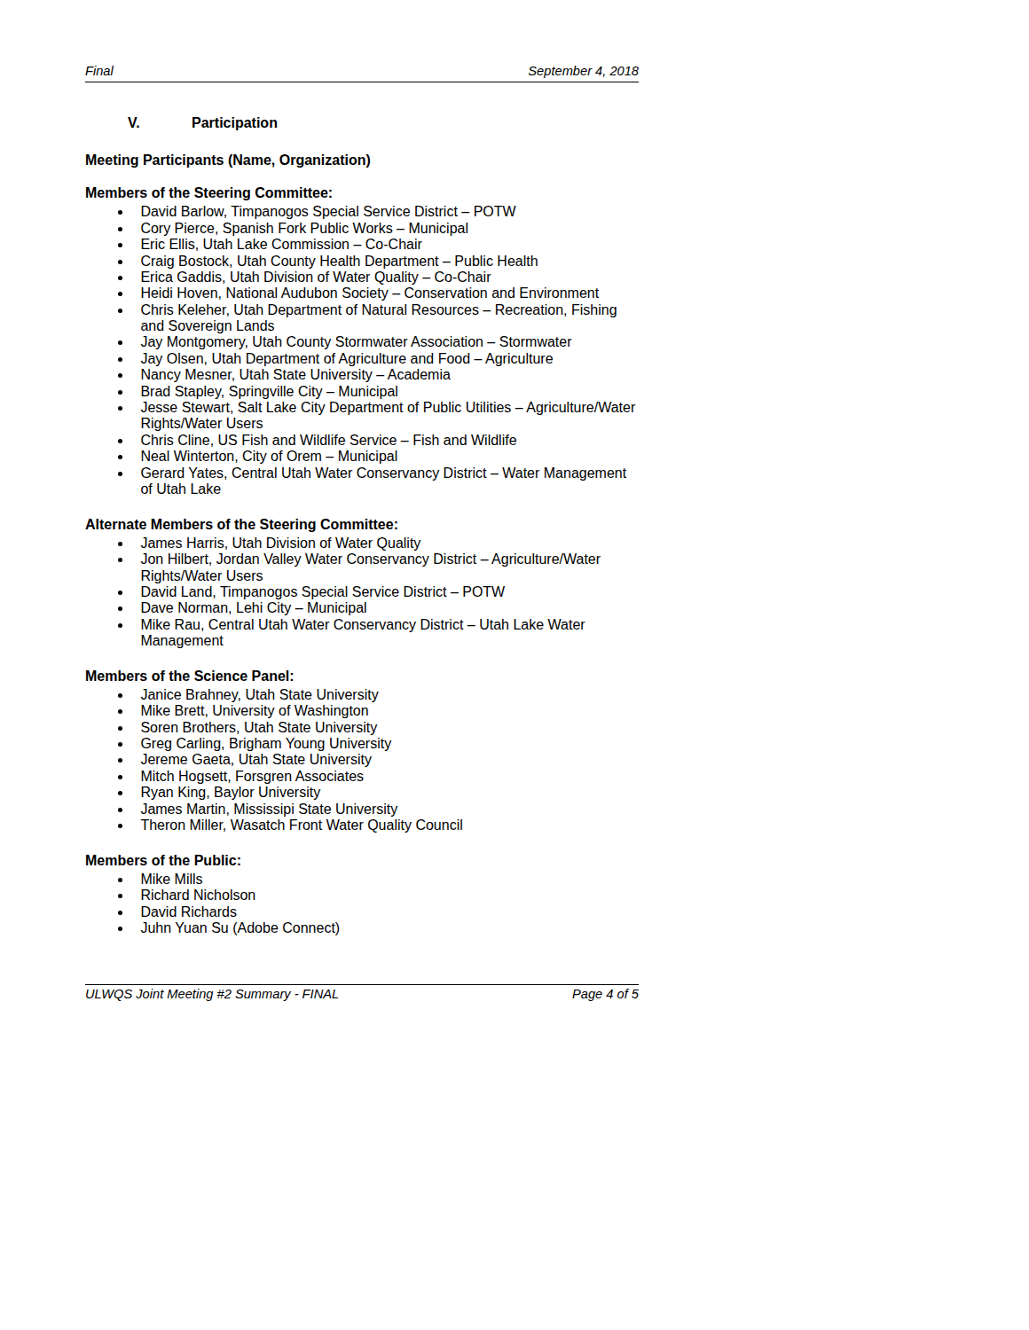Final September 4, 2018
V. Participation
Meeting Participants (Name, Organization)
Members of the Steering Committee:
David Barlow, Timpanogos Special Service District – POTW
Cory Pierce, Spanish Fork Public Works – Municipal
Eric Ellis, Utah Lake Commission – Co-Chair
Craig Bostock, Utah County Health Department – Public Health
Erica Gaddis, Utah Division of Water Quality – Co-Chair
Heidi Hoven, National Audubon Society – Conservation and Environment
Chris Keleher, Utah Department of Natural Resources – Recreation, Fishing and Sovereign Lands
Jay Montgomery, Utah County Stormwater Association – Stormwater
Jay Olsen, Utah Department of Agriculture and Food – Agriculture
Nancy Mesner, Utah State University – Academia
Brad Stapley, Springville City – Municipal
Jesse Stewart, Salt Lake City Department of Public Utilities – Agriculture/Water Rights/Water Users
Chris Cline, US Fish and Wildlife Service – Fish and Wildlife
Neal Winterton, City of Orem – Municipal
Gerard Yates, Central Utah Water Conservancy District – Water Management of Utah Lake
Alternate Members of the Steering Committee:
James Harris, Utah Division of Water Quality
Jon Hilbert, Jordan Valley Water Conservancy District – Agriculture/Water Rights/Water Users
David Land, Timpanogos Special Service District – POTW
Dave Norman, Lehi City – Municipal
Mike Rau, Central Utah Water Conservancy District – Utah Lake Water Management
Members of the Science Panel:
Janice Brahney, Utah State University
Mike Brett, University of Washington
Soren Brothers, Utah State University
Greg Carling, Brigham Young University
Jereme Gaeta, Utah State University
Mitch Hogsett, Forsgren Associates
Ryan King, Baylor University
James Martin, Mississipi State University
Theron Miller, Wasatch Front Water Quality Council
Members of the Public:
Mike Mills
Richard Nicholson
David Richards
Juhn Yuan Su (Adobe Connect)
ULWQS Joint Meeting #2 Summary - FINAL Page 4 of 5